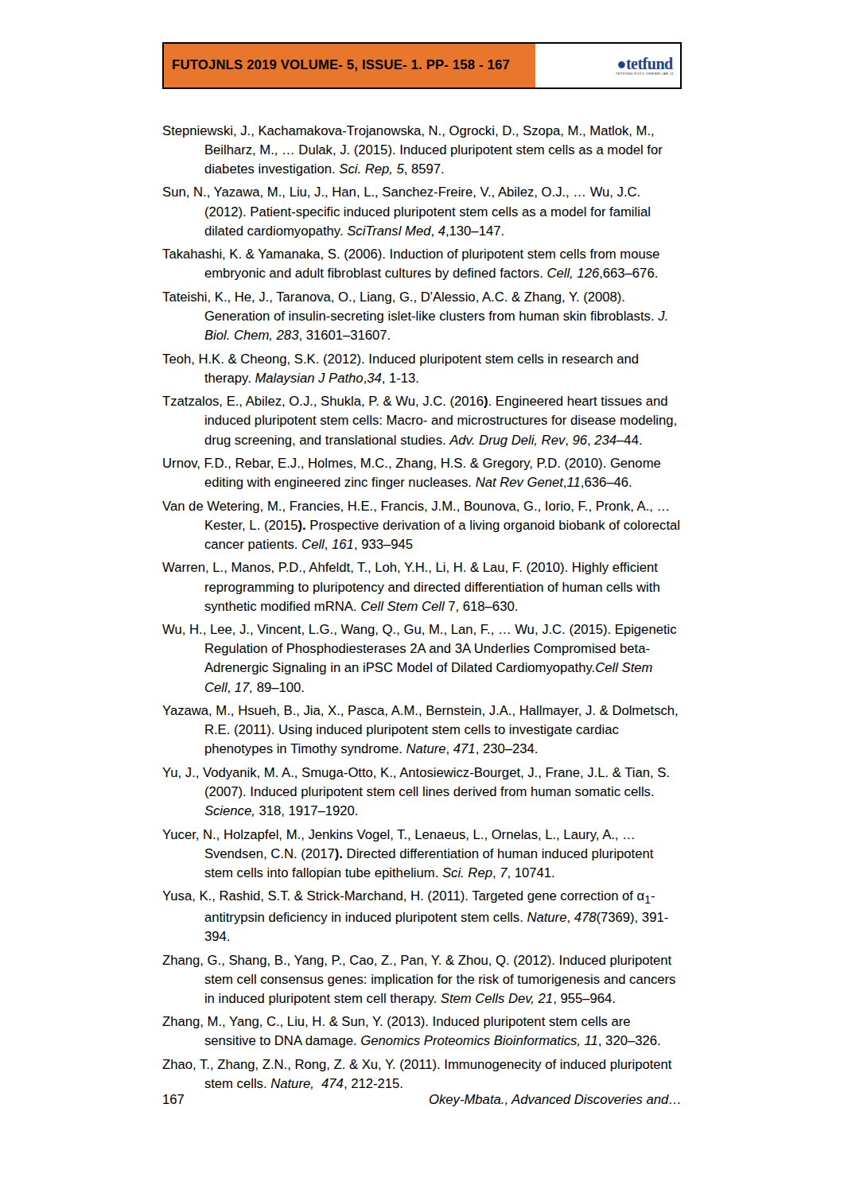FUTOJNLS 2019 VOLUME- 5, ISSUE- 1. PP- 158 - 167
●tetfund
TETFUND.FUTO.OWERRI.IAR.11
Stepniewski, J., Kachamakova-Trojanowska, N., Ogrocki, D., Szopa, M., Matlok, M., Beilharz, M., … Dulak, J. (2015). Induced pluripotent stem cells as a model for diabetes investigation. Sci. Rep, 5, 8597.
Sun, N., Yazawa, M., Liu, J., Han, L., Sanchez-Freire, V., Abilez, O.J., … Wu, J.C. (2012). Patient-specific induced pluripotent stem cells as a model for familial dilated cardiomyopathy. SciTransl Med, 4,130–147.
Takahashi, K. & Yamanaka, S. (2006). Induction of pluripotent stem cells from mouse embryonic and adult fibroblast cultures by defined factors. Cell, 126,663–676.
Tateishi, K., He, J., Taranova, O., Liang, G., D'Alessio, A.C. & Zhang, Y. (2008). Generation of insulin-secreting islet-like clusters from human skin fibroblasts. J. Biol. Chem, 283, 31601–31607.
Teoh, H.K. & Cheong, S.K. (2012). Induced pluripotent stem cells in research and therapy. Malaysian J Patho,34, 1-13.
Tzatzalos, E., Abilez, O.J., Shukla, P. & Wu, J.C. (2016). Engineered heart tissues and induced pluripotent stem cells: Macro- and microstructures for disease modeling, drug screening, and translational studies. Adv. Drug Deli, Rev, 96, 234–44.
Urnov, F.D., Rebar, E.J., Holmes, M.C., Zhang, H.S. & Gregory, P.D. (2010). Genome editing with engineered zinc finger nucleases. Nat Rev Genet,11,636–46.
Van de Wetering, M., Francies, H.E., Francis, J.M., Bounova, G., Iorio, F., Pronk, A., …Kester, L. (2015). Prospective derivation of a living organoid biobank of colorectal cancer patients. Cell, 161, 933–945
Warren, L., Manos, P.D., Ahfeldt, T., Loh, Y.H., Li, H. & Lau, F. (2010). Highly efficient reprogramming to pluripotency and directed differentiation of human cells with synthetic modified mRNA. Cell Stem Cell 7, 618–630.
Wu, H., Lee, J., Vincent, L.G., Wang, Q., Gu, M., Lan, F., … Wu, J.C. (2015). Epigenetic Regulation of Phosphodiesterases 2A and 3A Underlies Compromised beta-Adrenergic Signaling in an iPSC Model of Dilated Cardiomyopathy.Cell Stem Cell, 17, 89–100.
Yazawa, M., Hsueh, B., Jia, X., Pasca, A.M., Bernstein, J.A., Hallmayer, J. & Dolmetsch, R.E. (2011). Using induced pluripotent stem cells to investigate cardiac phenotypes in Timothy syndrome. Nature, 471, 230–234.
Yu, J., Vodyanik, M. A., Smuga-Otto, K., Antosiewicz-Bourget, J., Frane, J.L. & Tian, S. (2007). Induced pluripotent stem cell lines derived from human somatic cells. Science, 318, 1917–1920.
Yucer, N., Holzapfel, M., Jenkins Vogel, T., Lenaeus, L., Ornelas, L., Laury, A., …Svendsen, C.N. (2017). Directed differentiation of human induced pluripotent stem cells into fallopian tube epithelium. Sci. Rep, 7, 10741.
Yusa, K., Rashid, S.T. & Strick-Marchand, H. (2011). Targeted gene correction of α1-antitrypsin deficiency in induced pluripotent stem cells. Nature, 478(7369), 391-394.
Zhang, G., Shang, B., Yang, P., Cao, Z., Pan, Y. & Zhou, Q. (2012). Induced pluripotent stem cell consensus genes: implication for the risk of tumorigenesis and cancers in induced pluripotent stem cell therapy. Stem Cells Dev, 21, 955–964.
Zhang, M., Yang, C., Liu, H. & Sun, Y. (2013). Induced pluripotent stem cells are sensitive to DNA damage. Genomics Proteomics Bioinformatics, 11, 320–326.
Zhao, T., Zhang, Z.N., Rong, Z. & Xu, Y. (2011). Immunogenecity of induced pluripotent stem cells. Nature, 474, 212-215.
167
Okey-Mbata., Advanced Discoveries and…